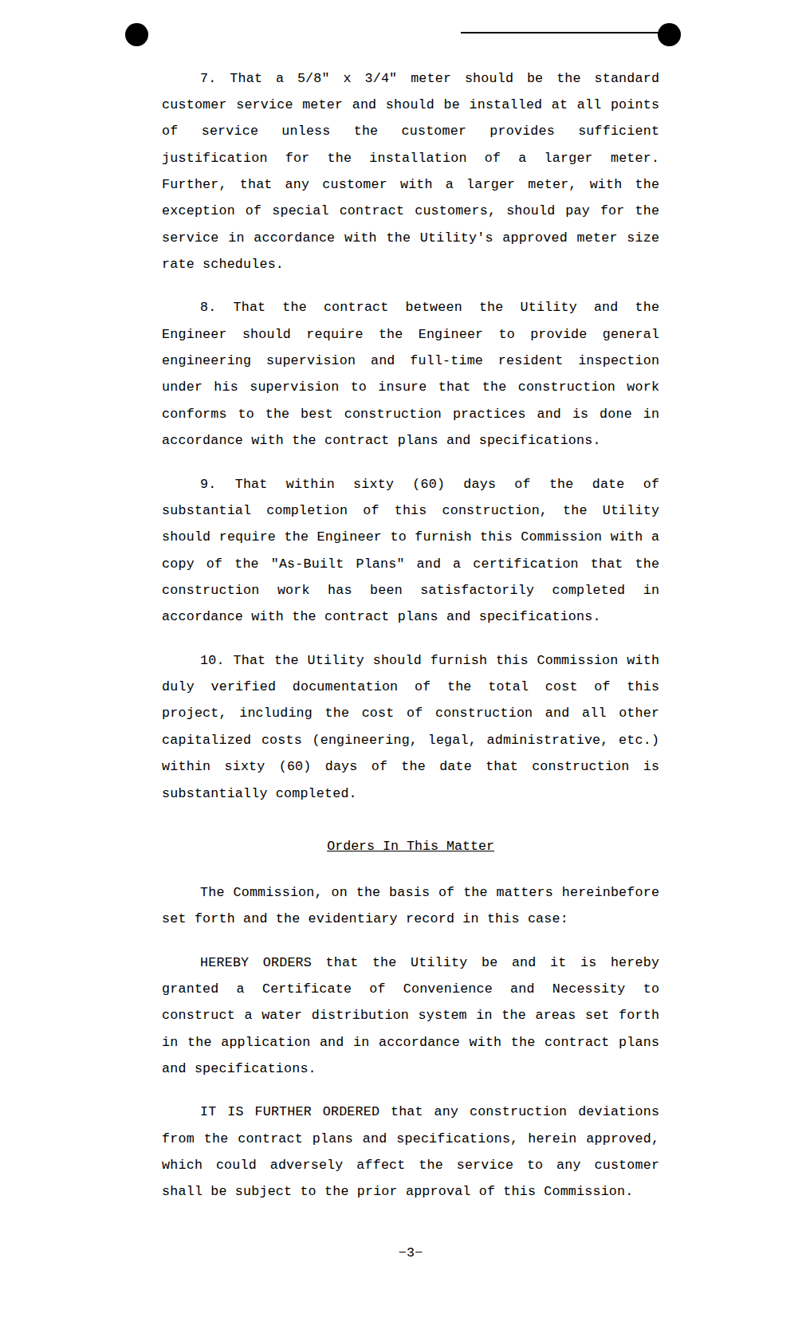7. That a 5/8" x 3/4" meter should be the standard customer service meter and should be installed at all points of service unless the customer provides sufficient justification for the installation of a larger meter. Further, that any customer with a larger meter, with the exception of special contract customers, should pay for the service in accordance with the Utility's approved meter size rate schedules.
8. That the contract between the Utility and the Engineer should require the Engineer to provide general engineering supervision and full-time resident inspection under his supervision to insure that the construction work conforms to the best construction practices and is done in accordance with the contract plans and specifications.
9. That within sixty (60) days of the date of substantial completion of this construction, the Utility should require the Engineer to furnish this Commission with a copy of the "As-Built Plans" and a certification that the construction work has been satisfactorily completed in accordance with the contract plans and specifications.
10. That the Utility should furnish this Commission with duly verified documentation of the total cost of this project, including the cost of construction and all other capitalized costs (engineering, legal, administrative, etc.) within sixty (60) days of the date that construction is substantially completed.
Orders In This Matter
The Commission, on the basis of the matters hereinbefore set forth and the evidentiary record in this case:
HEREBY ORDERS that the Utility be and it is hereby granted a Certificate of Convenience and Necessity to construct a water distribution system in the areas set forth in the application and in accordance with the contract plans and specifications.
IT IS FURTHER ORDERED that any construction deviations from the contract plans and specifications, herein approved, which could adversely affect the service to any customer shall be subject to the prior approval of this Commission.
−3−